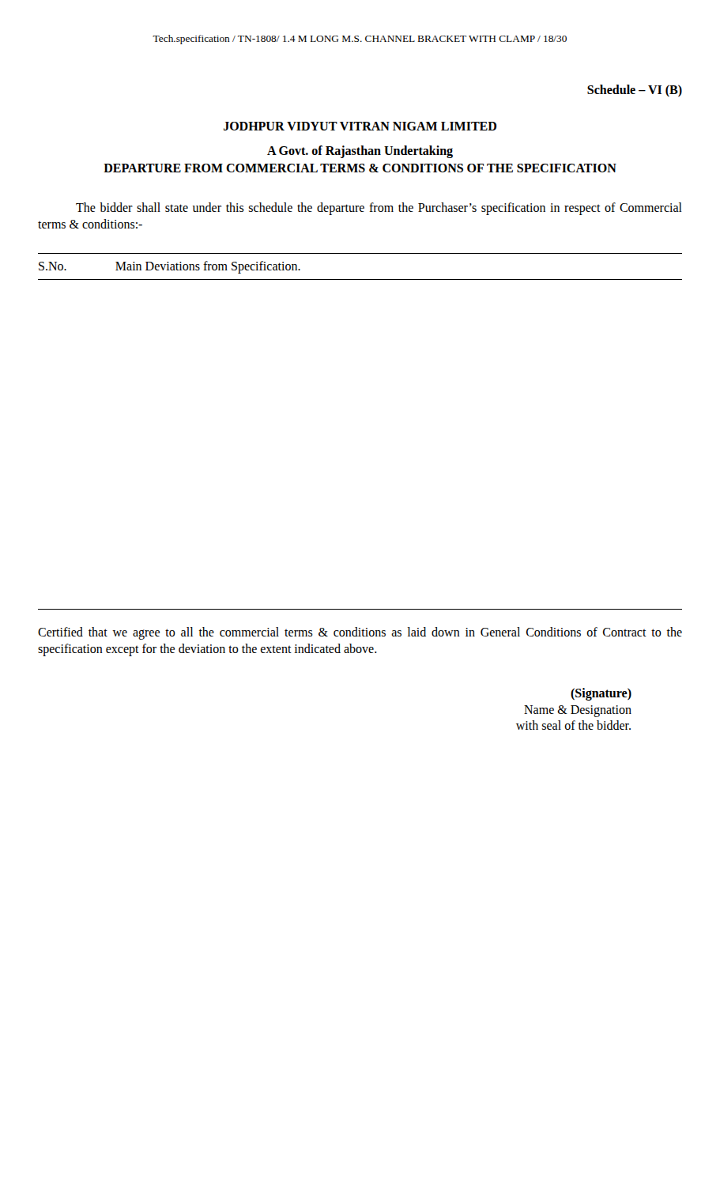Tech.specification / TN-1808/ 1.4 M LONG M.S. CHANNEL BRACKET WITH CLAMP / 18/30
Schedule – VI (B)
JODHPUR VIDYUT VITRAN NIGAM LIMITED
A Govt. of Rajasthan Undertaking
DEPARTURE FROM COMMERCIAL TERMS & CONDITIONS OF THE SPECIFICATION
The bidder shall state under this schedule the departure from the Purchaser’s specification in respect of Commercial terms & conditions:-
| S.No. | Main Deviations from Specification. |
| --- | --- |
Certified that we agree to all the commercial terms & conditions as laid down in General Conditions of Contract to the specification except for the deviation to the extent indicated above.
(Signature)
Name & Designation
with seal of the bidder.